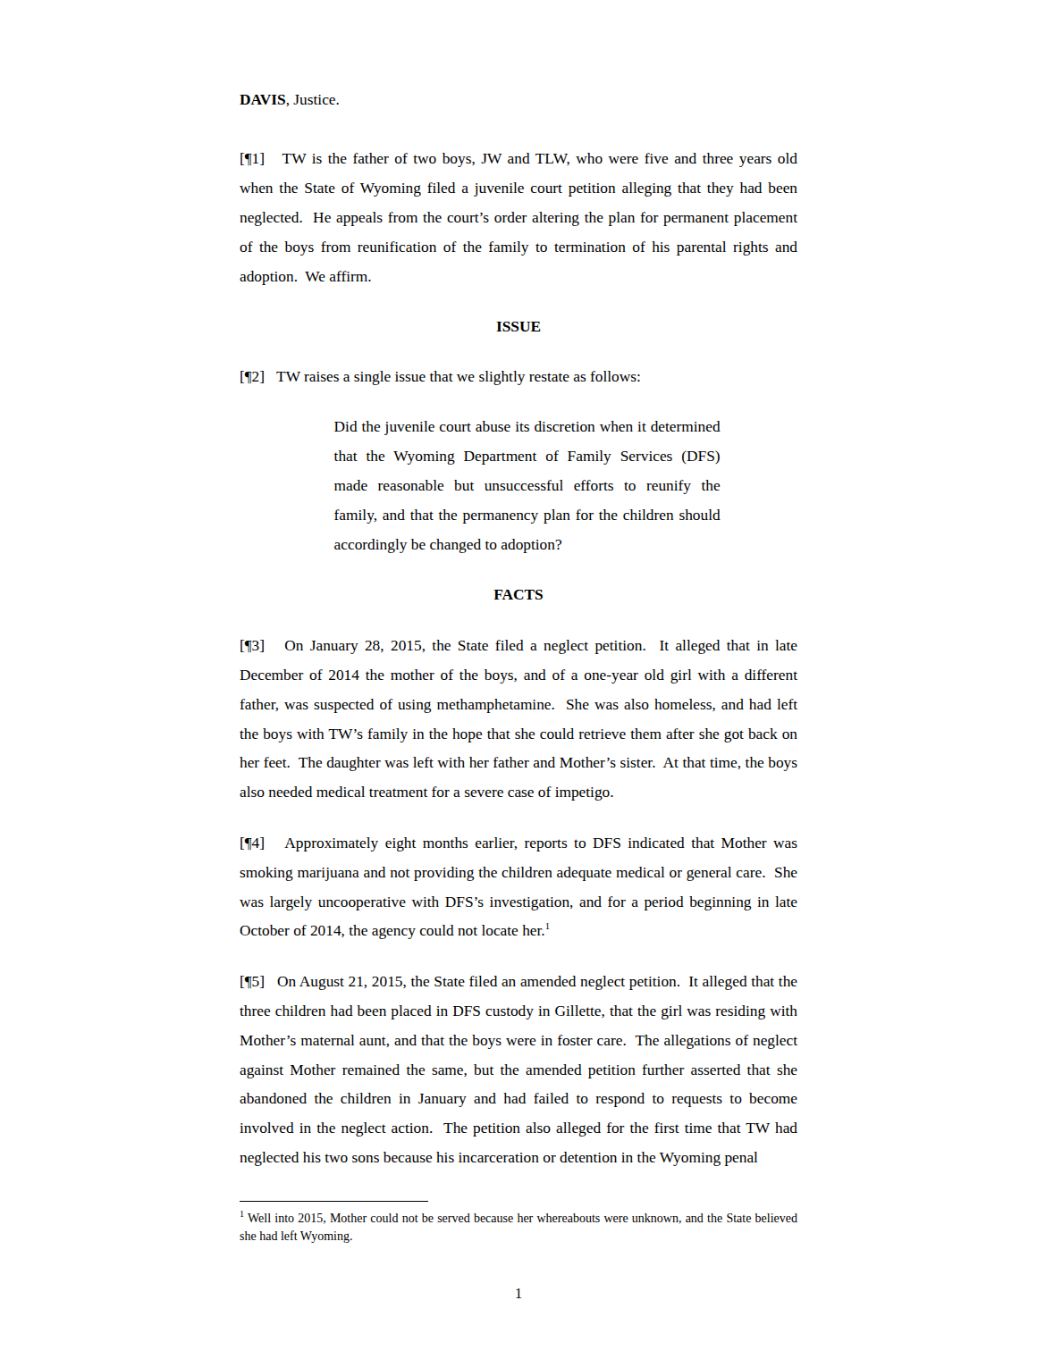DAVIS, Justice.
[¶1] TW is the father of two boys, JW and TLW, who were five and three years old when the State of Wyoming filed a juvenile court petition alleging that they had been neglected. He appeals from the court’s order altering the plan for permanent placement of the boys from reunification of the family to termination of his parental rights and adoption. We affirm.
ISSUE
[¶2] TW raises a single issue that we slightly restate as follows:
Did the juvenile court abuse its discretion when it determined that the Wyoming Department of Family Services (DFS) made reasonable but unsuccessful efforts to reunify the family, and that the permanency plan for the children should accordingly be changed to adoption?
FACTS
[¶3] On January 28, 2015, the State filed a neglect petition. It alleged that in late December of 2014 the mother of the boys, and of a one-year old girl with a different father, was suspected of using methamphetamine. She was also homeless, and had left the boys with TW’s family in the hope that she could retrieve them after she got back on her feet. The daughter was left with her father and Mother’s sister. At that time, the boys also needed medical treatment for a severe case of impetigo.
[¶4] Approximately eight months earlier, reports to DFS indicated that Mother was smoking marijuana and not providing the children adequate medical or general care. She was largely uncooperative with DFS’s investigation, and for a period beginning in late October of 2014, the agency could not locate her.1
[¶5] On August 21, 2015, the State filed an amended neglect petition. It alleged that the three children had been placed in DFS custody in Gillette, that the girl was residing with Mother’s maternal aunt, and that the boys were in foster care. The allegations of neglect against Mother remained the same, but the amended petition further asserted that she abandoned the children in January and had failed to respond to requests to become involved in the neglect action. The petition also alleged for the first time that TW had neglected his two sons because his incarceration or detention in the Wyoming penal
1 Well into 2015, Mother could not be served because her whereabouts were unknown, and the State believed she had left Wyoming.
1